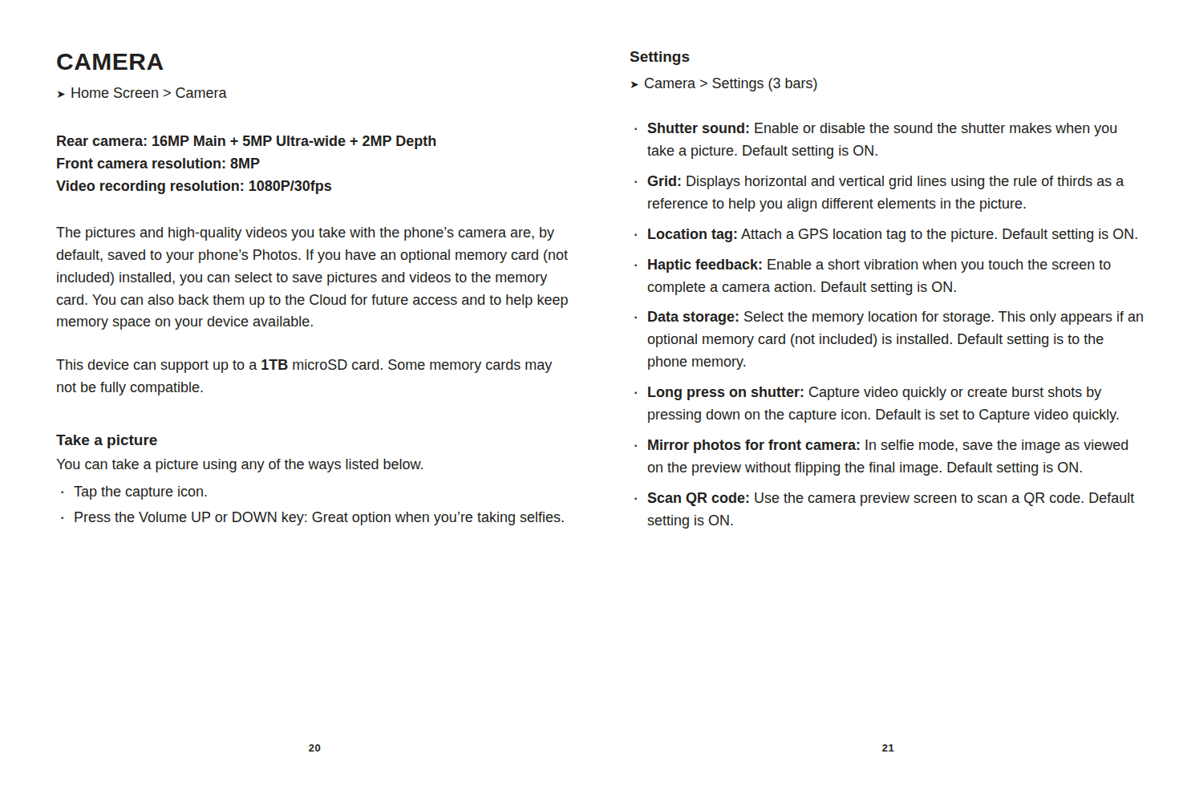CAMERA
➤Home Screen > Camera
Rear camera: 16MP Main + 5MP Ultra-wide + 2MP Depth
Front camera resolution: 8MP
Video recording resolution: 1080P/30fps
The pictures and high-quality videos you take with the phone’s camera are, by default, saved to your phone’s Photos. If you have an optional memory card (not included) installed, you can select to save pictures and videos to the memory card. You can also back them up to the Cloud for future access and to help keep memory space on your device available.
This device can support up to a 1TB microSD card. Some memory cards may not be fully compatible.
Take a picture
You can take a picture using any of the ways listed below.
Tap the capture icon.
Press the Volume UP or DOWN key: Great option when you’re taking selfies.
20
Settings
➤Camera > Settings (3 bars)
Shutter sound: Enable or disable the sound the shutter makes when you take a picture. Default setting is ON.
Grid: Displays horizontal and vertical grid lines using the rule of thirds as a reference to help you align different elements in the picture.
Location tag: Attach a GPS location tag to the picture. Default setting is ON.
Haptic feedback: Enable a short vibration when you touch the screen to complete a camera action. Default setting is ON.
Data storage: Select the memory location for storage. This only appears if an optional memory card (not included) is installed. Default setting is to the phone memory.
Long press on shutter: Capture video quickly or create burst shots by pressing down on the capture icon. Default is set to Capture video quickly.
Mirror photos for front camera: In selfie mode, save the image as viewed on the preview without flipping the final image. Default setting is ON.
Scan QR code: Use the camera preview screen to scan a QR code. Default setting is ON.
21